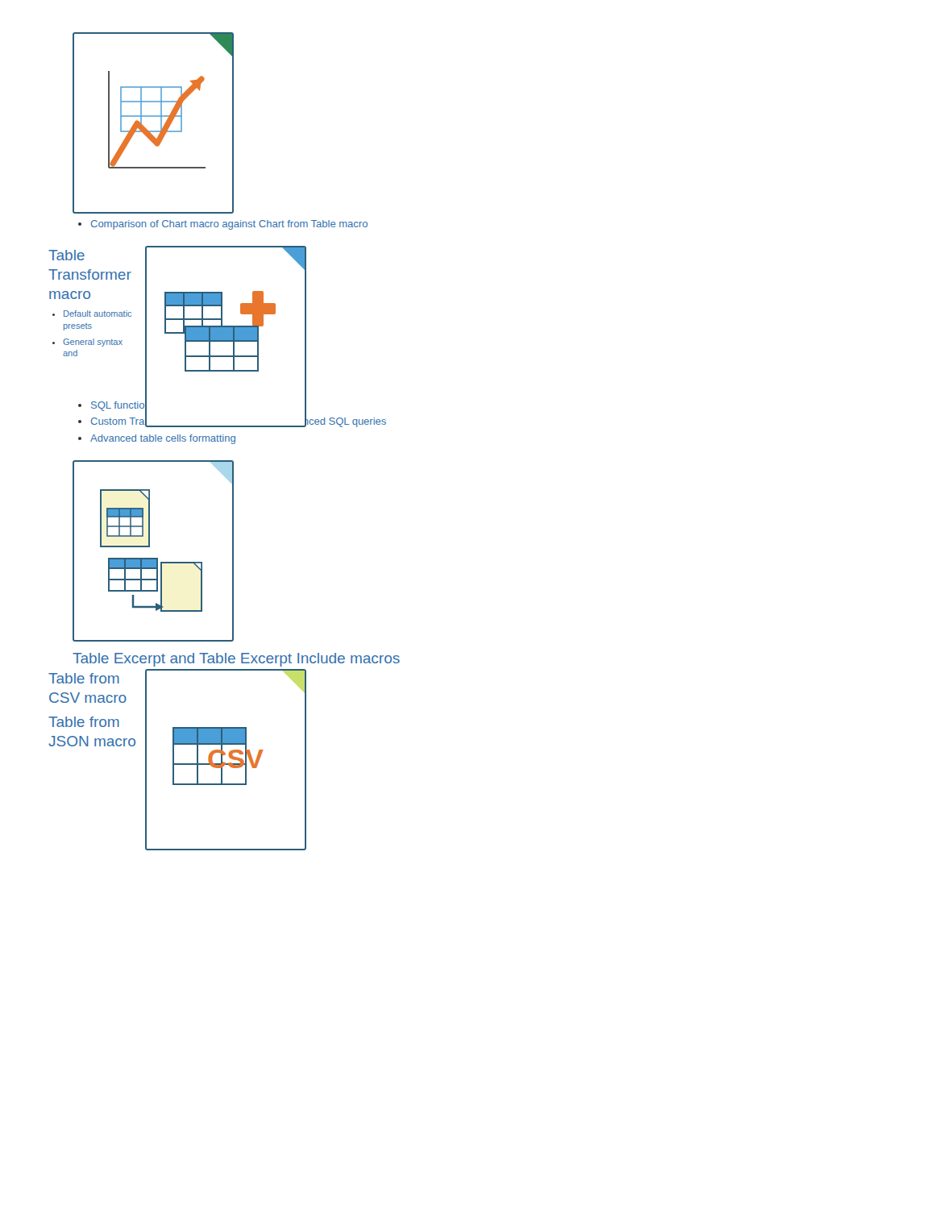Comparison of Chart macro against Chart from Table macro
Table Transformer macro
Default automatic presets
General syntax and
SQL functions available
Custom Transformation - use cases with advanced SQL queries
Advanced table cells formatting
Table Excerpt and Table Excerpt Include macros
Table from CSV macro
Table from JSON macro
CSV